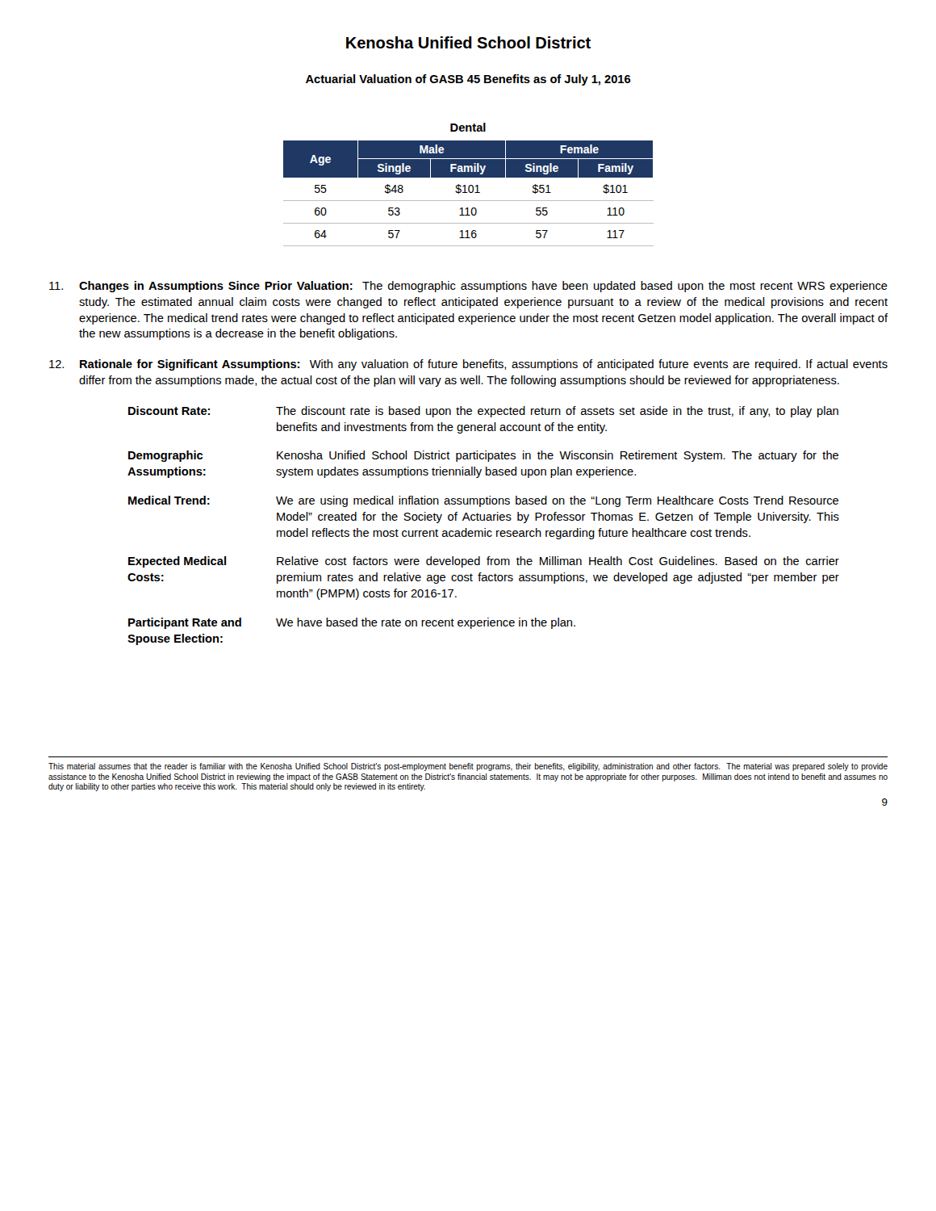Kenosha Unified School District
Actuarial Valuation of GASB 45 Benefits as of July 1, 2016
Dental
| Age | Male | Female |
| --- | --- | --- |
| Single | Family | Single | Family |
| 55 | $48 | $101 | $51 | $101 |
| 60 | 53 | 110 | 55 | 110 |
| 64 | 57 | 116 | 57 | 117 |
11. Changes in Assumptions Since Prior Valuation: The demographic assumptions have been updated based upon the most recent WRS experience study. The estimated annual claim costs were changed to reflect anticipated experience pursuant to a review of the medical provisions and recent experience. The medical trend rates were changed to reflect anticipated experience under the most recent Getzen model application. The overall impact of the new assumptions is a decrease in the benefit obligations.
12. Rationale for Significant Assumptions: With any valuation of future benefits, assumptions of anticipated future events are required. If actual events differ from the assumptions made, the actual cost of the plan will vary as well. The following assumptions should be reviewed for appropriateness.
| Discount Rate: | The discount rate is based upon the expected return of assets set aside in the trust, if any, to play plan benefits and investments from the general account of the entity. |
| Demographic Assumptions: | Kenosha Unified School District participates in the Wisconsin Retirement System. The actuary for the system updates assumptions triennially based upon plan experience. |
| Medical Trend: | We are using medical inflation assumptions based on the “Long Term Healthcare Costs Trend Resource Model” created for the Society of Actuaries by Professor Thomas E. Getzen of Temple University. This model reflects the most current academic research regarding future healthcare cost trends. |
| Expected Medical Costs: | Relative cost factors were developed from the Milliman Health Cost Guidelines. Based on the carrier premium rates and relative age cost factors assumptions, we developed age adjusted “per member per month” (PMPM) costs for 2016-17. |
| Participant Rate and Spouse Election: | We have based the rate on recent experience in the plan. |
This material assumes that the reader is familiar with the Kenosha Unified School District's post-employment benefit programs, their benefits, eligibility, administration and other factors. The material was prepared solely to provide assistance to the Kenosha Unified School District in reviewing the impact of the GASB Statement on the District's financial statements. It may not be appropriate for other purposes. Milliman does not intend to benefit and assumes no duty or liability to other parties who receive this work. This material should only be reviewed in its entirety.
9